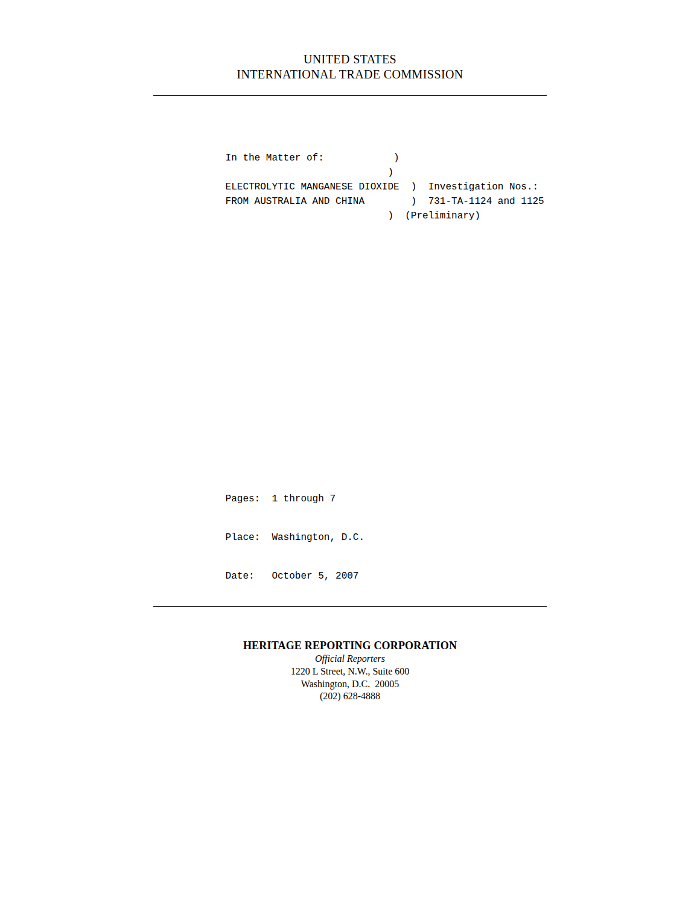UNITED STATES
INTERNATIONAL TRADE COMMISSION
In the Matter of: ) ) ELECTROLYTIC MANGANESE DIOXIDE ) Investigation Nos.: FROM AUSTRALIA AND CHINA ) 731-TA-1124 and 1125 ) (Preliminary)
Pages: 1 through 7 Place: Washington, D.C. Date: October 5, 2007
HERITAGE REPORTING CORPORATION
Official Reporters
1220 L Street, N.W., Suite 600
Washington, D.C. 20005
(202) 628-4888